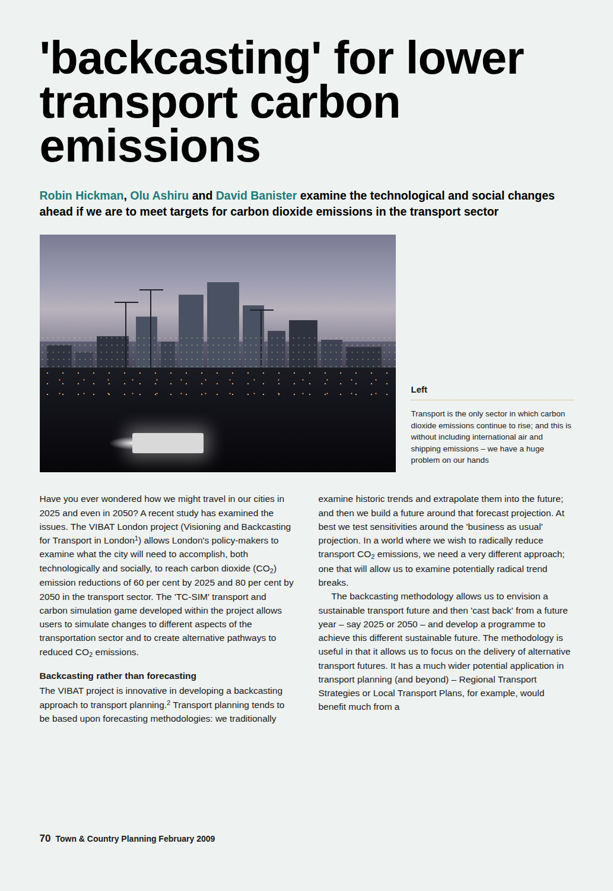'backcasting' for lower transport carbon emissions
Robin Hickman, Olu Ashiru and David Banister examine the technological and social changes ahead if we are to meet targets for carbon dioxide emissions in the transport sector
Left
Transport is the only sector in which carbon dioxide emissions continue to rise; and this is without including international air and shipping emissions – we have a huge problem on our hands
Have you ever wondered how we might travel in our cities in 2025 and even in 2050? A recent study has examined the issues. The VIBAT London project (Visioning and Backcasting for Transport in London1) allows London's policy-makers to examine what the city will need to accomplish, both technologically and socially, to reach carbon dioxide (CO2) emission reductions of 60 per cent by 2025 and 80 per cent by 2050 in the transport sector. The 'TC-SIM' transport and carbon simulation game developed within the project allows users to simulate changes to different aspects of the transportation sector and to create alternative pathways to reduced CO2 emissions.
Backcasting rather than forecasting
The VIBAT project is innovative in developing a backcasting approach to transport planning.2 Transport planning tends to be based upon forecasting methodologies: we traditionally examine historic trends and extrapolate them into the future; and then we build a future around that forecast projection. At best we test sensitivities around the 'business as usual' projection. In a world where we wish to radically reduce transport CO2 emissions, we need a very different approach; one that will allow us to examine potentially radical trend breaks.
The backcasting methodology allows us to envision a sustainable transport future and then 'cast back' from a future year – say 2025 or 2050 – and develop a programme to achieve this different sustainable future. The methodology is useful in that it allows us to focus on the delivery of alternative transport futures. It has a much wider potential application in transport planning (and beyond) – Regional Transport Strategies or Local Transport Plans, for example, would benefit much from a
70 Town & Country Planning February 2009